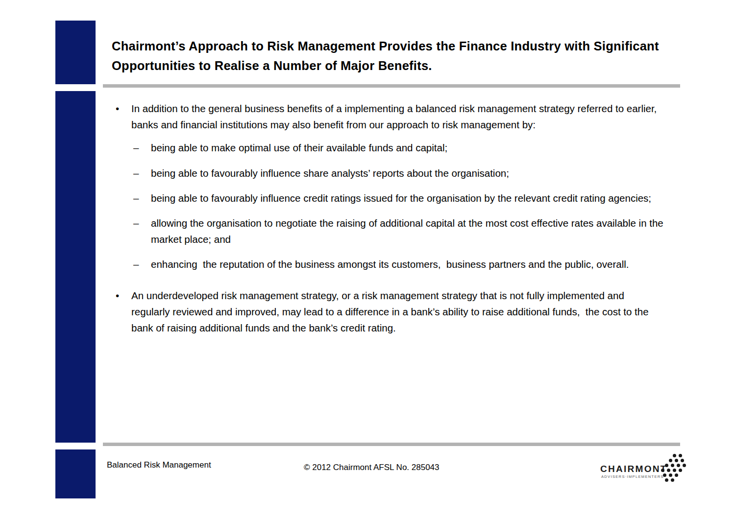Chairmont’s Approach to Risk Management Provides the Finance Industry with Significant Opportunities to Realise a Number of Major Benefits.
In addition to the general business benefits of a implementing a balanced risk management strategy referred to earlier, banks and financial institutions may also benefit from our approach to risk management by:
being able to make optimal use of their available funds and capital;
being able to favourably influence share analysts’ reports about the organisation;
being able to favourably influence credit ratings issued for the organisation by the relevant credit rating agencies;
allowing the organisation to negotiate the raising of additional capital at the most cost effective rates available in the market place; and
enhancing the reputation of the business amongst its customers, business partners and the public, overall.
An underdeveloped risk management strategy, or a risk management strategy that is not fully implemented and regularly reviewed and improved, may lead to a difference in a bank’s ability to raise additional funds, the cost to the bank of raising additional funds and the bank’s credit rating.
Balanced Risk Management
© 2012 Chairmont AFSL No. 285043
CHAIRMONT
ADVISERS·IMPLEMENTERS